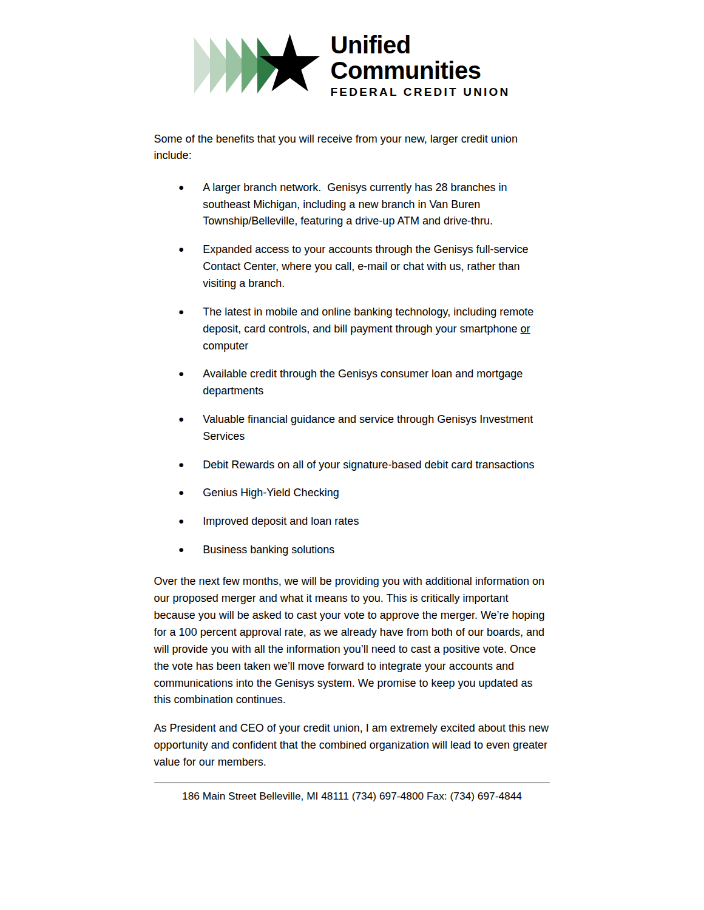Unified Communities FEDERAL CREDIT UNION
Some of the benefits that you will receive from your new, larger credit union include:
A larger branch network. Genisys currently has 28 branches in southeast Michigan, including a new branch in Van Buren Township/Belleville, featuring a drive-up ATM and drive-thru.
Expanded access to your accounts through the Genisys full-service Contact Center, where you call, e-mail or chat with us, rather than visiting a branch.
The latest in mobile and online banking technology, including remote deposit, card controls, and bill payment through your smartphone or computer
Available credit through the Genisys consumer loan and mortgage departments
Valuable financial guidance and service through Genisys Investment Services
Debit Rewards on all of your signature-based debit card transactions
Genius High-Yield Checking
Improved deposit and loan rates
Business banking solutions
Over the next few months, we will be providing you with additional information on our proposed merger and what it means to you. This is critically important because you will be asked to cast your vote to approve the merger. We’re hoping for a 100 percent approval rate, as we already have from both of our boards, and will provide you with all the information you’ll need to cast a positive vote. Once the vote has been taken we’ll move forward to integrate your accounts and communications into the Genisys system. We promise to keep you updated as this combination continues.
As President and CEO of your credit union, I am extremely excited about this new opportunity and confident that the combined organization will lead to even greater value for our members.
186 Main Street Belleville, MI 48111 (734) 697-4800 Fax: (734) 697-4844